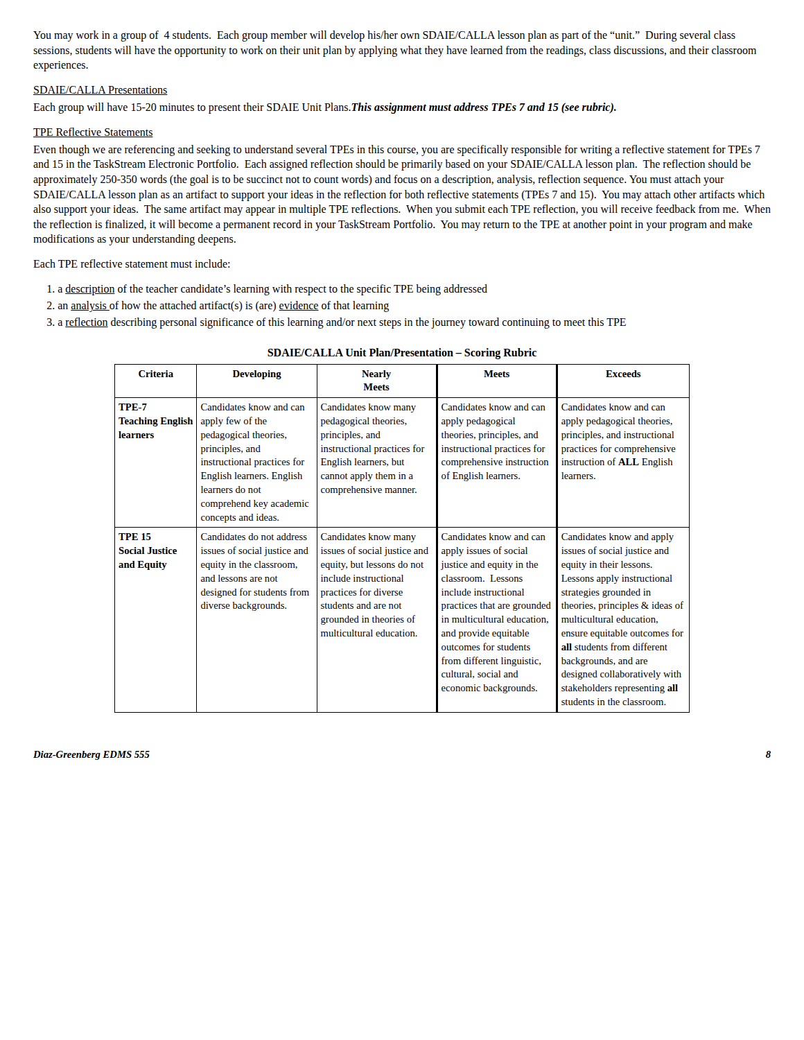You may work in a group of 4 students. Each group member will develop his/her own SDAIE/CALLA lesson plan as part of the “unit.” During several class sessions, students will have the opportunity to work on their unit plan by applying what they have learned from the readings, class discussions, and their classroom experiences.
SDAIE/CALLA Presentations
Each group will have 15-20 minutes to present their SDAIE Unit Plans.This assignment must address TPEs 7 and 15 (see rubric).
TPE Reflective Statements
Even though we are referencing and seeking to understand several TPEs in this course, you are specifically responsible for writing a reflective statement for TPEs 7 and 15 in the TaskStream Electronic Portfolio. Each assigned reflection should be primarily based on your SDAIE/CALLA lesson plan. The reflection should be approximately 250-350 words (the goal is to be succinct not to count words) and focus on a description, analysis, reflection sequence. You must attach your SDAIE/CALLA lesson plan as an artifact to support your ideas in the reflection for both reflective statements (TPEs 7 and 15). You may attach other artifacts which also support your ideas. The same artifact may appear in multiple TPE reflections. When you submit each TPE reflection, you will receive feedback from me. When the reflection is finalized, it will become a permanent record in your TaskStream Portfolio. You may return to the TPE at another point in your program and make modifications as your understanding deepens.
Each TPE reflective statement must include:
a description of the teacher candidate’s learning with respect to the specific TPE being addressed
an analysis of how the attached artifact(s) is (are) evidence of that learning
a reflection describing personal significance of this learning and/or next steps in the journey toward continuing to meet this TPE
SDAIE/CALLA Unit Plan/Presentation – Scoring Rubric
| Criteria | Developing | Nearly Meets | Meets | Exceeds |
| --- | --- | --- | --- | --- |
| TPE-7 Teaching English learners | Candidates know and can apply few of the pedagogical theories, principles, and instructional practices for English learners. English learners do not comprehend key academic concepts and ideas. | Candidates know many pedagogical theories, principles, and instructional practices for English learners, but cannot apply them in a comprehensive manner. | Candidates know and can apply pedagogical theories, principles, and instructional practices for comprehensive instruction of English learners. | Candidates know and can apply pedagogical theories, principles, and instructional practices for comprehensive instruction of ALL English learners. |
| TPE 15 Social Justice and Equity | Candidates do not address issues of social justice and equity in the classroom, and lessons are not designed for students from diverse backgrounds. | Candidates know many issues of social justice and equity, but lessons do not include instructional practices for diverse students and are not grounded in theories of multicultural education. | Candidates know and can apply issues of social justice and equity in the classroom. Lessons include instructional practices that are grounded in multicultural education, and provide equitable outcomes for students from different linguistic, cultural, social and economic backgrounds. | Candidates know and apply issues of social justice and equity in their lessons. Lessons apply instructional strategies grounded in theories, principles & ideas of multicultural education, ensure equitable outcomes for all students from different backgrounds, and are designed collaboratively with stakeholders representing all students in the classroom. |
Diaz-Greenberg EDMS 555 8